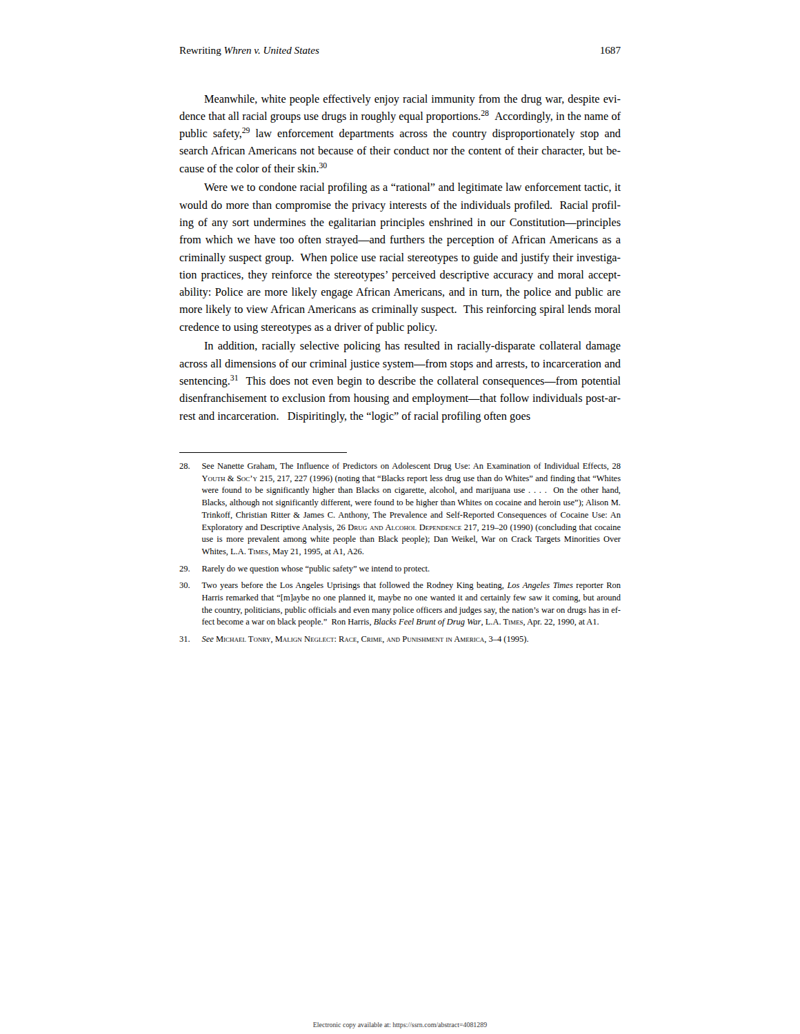Rewriting Whren v. United States 1687
Meanwhile, white people effectively enjoy racial immunity from the drug war, despite evidence that all racial groups use drugs in roughly equal proportions.28 Accordingly, in the name of public safety,29 law enforcement departments across the country disproportionately stop and search African Americans not because of their conduct nor the content of their character, but because of the color of their skin.30
Were we to condone racial profiling as a “rational” and legitimate law enforcement tactic, it would do more than compromise the privacy interests of the individuals profiled. Racial profiling of any sort undermines the egalitarian principles enshrined in our Constitution—principles from which we have too often strayed—and furthers the perception of African Americans as a criminally suspect group. When police use racial stereotypes to guide and justify their investigation practices, they reinforce the stereotypes’ perceived descriptive accuracy and moral acceptability: Police are more likely engage African Americans, and in turn, the police and public are more likely to view African Americans as criminally suspect. This reinforcing spiral lends moral credence to using stereotypes as a driver of public policy.
In addition, racially selective policing has resulted in racially-disparate collateral damage across all dimensions of our criminal justice system—from stops and arrests, to incarceration and sentencing.31 This does not even begin to describe the collateral consequences—from potential disenfranchisement to exclusion from housing and employment—that follow individuals post-arrest and incarceration. Dispiritingly, the “logic” of racial profiling often goes
28. See Nanette Graham, The Influence of Predictors on Adolescent Drug Use: An Examination of Individual Effects, 28 Youth & Soc’y 215, 217, 227 (1996) (noting that “Blacks report less drug use than do Whites” and finding that “Whites were found to be significantly higher than Blacks on cigarette, alcohol, and marijuana use . . . . On the other hand, Blacks, although not significantly different, were found to be higher than Whites on cocaine and heroin use”); Alison M. Trinkoff, Christian Ritter & James C. Anthony, The Prevalence and Self-Reported Consequences of Cocaine Use: An Exploratory and Descriptive Analysis, 26 Drug and Alcohol Dependence 217, 219–20 (1990) (concluding that cocaine use is more prevalent among white people than Black people); Dan Weikel, War on Crack Targets Minorities Over Whites, L.A. Times, May 21, 1995, at A1, A26.
29. Rarely do we question whose “public safety” we intend to protect.
30. Two years before the Los Angeles Uprisings that followed the Rodney King beating, Los Angeles Times reporter Ron Harris remarked that “[m]aybe no one planned it, maybe no one wanted it and certainly few saw it coming, but around the country, politicians, public officials and even many police officers and judges say, the nation’s war on drugs has in effect become a war on black people.” Ron Harris, Blacks Feel Brunt of Drug War, L.A. Times, Apr. 22, 1990, at A1.
31. See Michael Tonry, Malign Neglect: Race, Crime, and Punishment in America, 3–4 (1995).
Electronic copy available at: https://ssrn.com/abstract=4081289